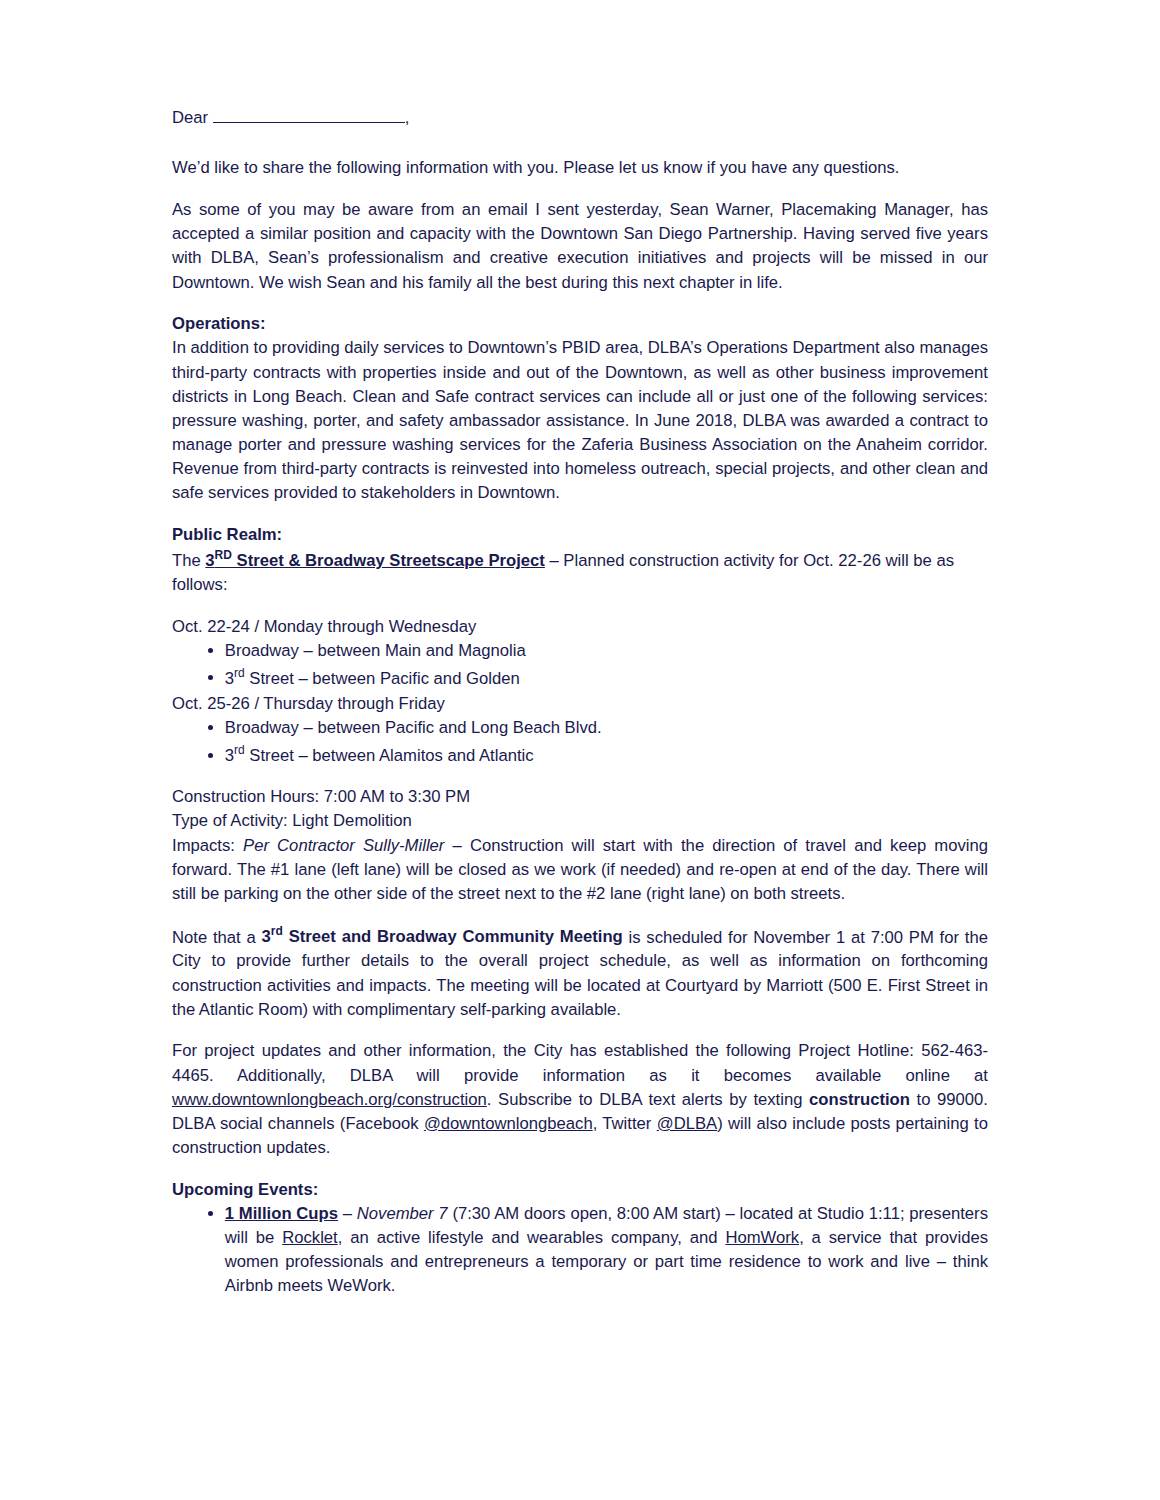Dear ,
We’d like to share the following information with you. Please let us know if you have any questions.
As some of you may be aware from an email I sent yesterday, Sean Warner, Placemaking Manager, has accepted a similar position and capacity with the Downtown San Diego Partnership. Having served five years with DLBA, Sean’s professionalism and creative execution initiatives and projects will be missed in our Downtown. We wish Sean and his family all the best during this next chapter in life.
Operations:
In addition to providing daily services to Downtown’s PBID area, DLBA’s Operations Department also manages third-party contracts with properties inside and out of the Downtown, as well as other business improvement districts in Long Beach. Clean and Safe contract services can include all or just one of the following services: pressure washing, porter, and safety ambassador assistance. In June 2018, DLBA was awarded a contract to manage porter and pressure washing services for the Zaferia Business Association on the Anaheim corridor. Revenue from third-party contracts is reinvested into homeless outreach, special projects, and other clean and safe services provided to stakeholders in Downtown.
Public Realm:
The 3RD Street & Broadway Streetscape Project – Planned construction activity for Oct. 22-26 will be as follows:
Oct. 22-24 / Monday through Wednesday
Broadway – between Main and Magnolia
3rd Street – between Pacific and Golden
Oct. 25-26 / Thursday through Friday
Broadway – between Pacific and Long Beach Blvd.
3rd Street – between Alamitos and Atlantic
Construction Hours: 7:00 AM to 3:30 PM
Type of Activity: Light Demolition
Impacts: Per Contractor Sully-Miller – Construction will start with the direction of travel and keep moving forward. The #1 lane (left lane) will be closed as we work (if needed) and re-open at end of the day. There will still be parking on the other side of the street next to the #2 lane (right lane) on both streets.
Note that a 3rd Street and Broadway Community Meeting is scheduled for November 1 at 7:00 PM for the City to provide further details to the overall project schedule, as well as information on forthcoming construction activities and impacts. The meeting will be located at Courtyard by Marriott (500 E. First Street in the Atlantic Room) with complimentary self-parking available.
For project updates and other information, the City has established the following Project Hotline: 562-463-4465. Additionally, DLBA will provide information as it becomes available online at www.downtownlongbeach.org/construction. Subscribe to DLBA text alerts by texting construction to 99000. DLBA social channels (Facebook @downtownlongbeach, Twitter @DLBA) will also include posts pertaining to construction updates.
Upcoming Events:
1 Million Cups – November 7 (7:30 AM doors open, 8:00 AM start) – located at Studio 1:11; presenters will be Rocklet, an active lifestyle and wearables company, and HomWork, a service that provides women professionals and entrepreneurs a temporary or part time residence to work and live – think Airbnb meets WeWork.